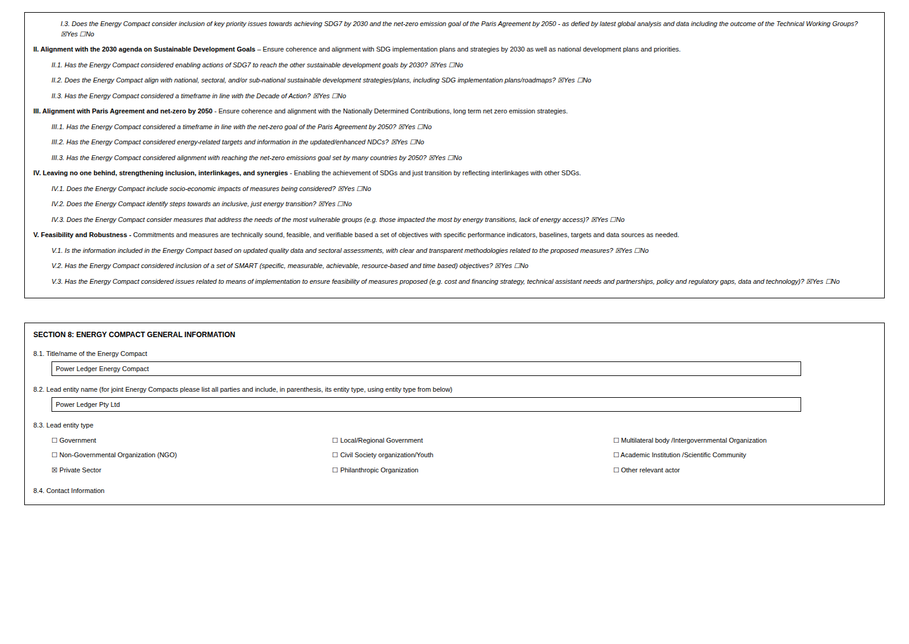I.3. Does the Energy Compact consider inclusion of key priority issues towards achieving SDG7 by 2030 and the net-zero emission goal of the Paris Agreement by 2050 - as defied by latest global analysis and data including the outcome of the Technical Working Groups? ☒Yes ☐No
II. Alignment with the 2030 agenda on Sustainable Development Goals – Ensure coherence and alignment with SDG implementation plans and strategies by 2030 as well as national development plans and priorities.
II.1. Has the Energy Compact considered enabling actions of SDG7 to reach the other sustainable development goals by 2030? ☒Yes ☐No
II.2. Does the Energy Compact align with national, sectoral, and/or sub-national sustainable development strategies/plans, including SDG implementation plans/roadmaps? ☒Yes ☐No
II.3. Has the Energy Compact considered a timeframe in line with the Decade of Action? ☒Yes ☐No
III. Alignment with Paris Agreement and net-zero by 2050 - Ensure coherence and alignment with the Nationally Determined Contributions, long term net zero emission strategies.
III.1. Has the Energy Compact considered a timeframe in line with the net-zero goal of the Paris Agreement by 2050? ☒Yes ☐No
III.2. Has the Energy Compact considered energy-related targets and information in the updated/enhanced NDCs? ☒Yes ☐No
III.3. Has the Energy Compact considered alignment with reaching the net-zero emissions goal set by many countries by 2050? ☒Yes ☐No
IV. Leaving no one behind, strengthening inclusion, interlinkages, and synergies - Enabling the achievement of SDGs and just transition by reflecting interlinkages with other SDGs.
IV.1. Does the Energy Compact include socio-economic impacts of measures being considered? ☒Yes ☐No
IV.2. Does the Energy Compact identify steps towards an inclusive, just energy transition? ☒Yes ☐No
IV.3. Does the Energy Compact consider measures that address the needs of the most vulnerable groups (e.g. those impacted the most by energy transitions, lack of energy access)? ☒Yes ☐No
V. Feasibility and Robustness - Commitments and measures are technically sound, feasible, and verifiable based a set of objectives with specific performance indicators, baselines, targets and data sources as needed.
V.1. Is the information included in the Energy Compact based on updated quality data and sectoral assessments, with clear and transparent methodologies related to the proposed measures? ☒Yes ☐No
V.2. Has the Energy Compact considered inclusion of a set of SMART (specific, measurable, achievable, resource-based and time based) objectives? ☒Yes ☐No
V.3. Has the Energy Compact considered issues related to means of implementation to ensure feasibility of measures proposed (e.g. cost and financing strategy, technical assistant needs and partnerships, policy and regulatory gaps, data and technology)? ☒Yes ☐No
SECTION 8: ENERGY COMPACT GENERAL INFORMATION
8.1. Title/name of the Energy Compact
Power Ledger Energy Compact
8.2. Lead entity name (for joint Energy Compacts please list all parties and include, in parenthesis, its entity type, using entity type from below)
Power Ledger Pty Ltd
8.3. Lead entity type
| ☐ Government | ☐ Local/Regional Government | ☐ Multilateral body /Intergovernmental Organization |
| ☐ Non-Governmental Organization (NGO) | ☐ Civil Society organization/Youth | ☐ Academic Institution /Scientific Community |
| ☒ Private Sector | ☐ Philanthropic Organization | ☐ Other relevant actor |
8.4. Contact Information